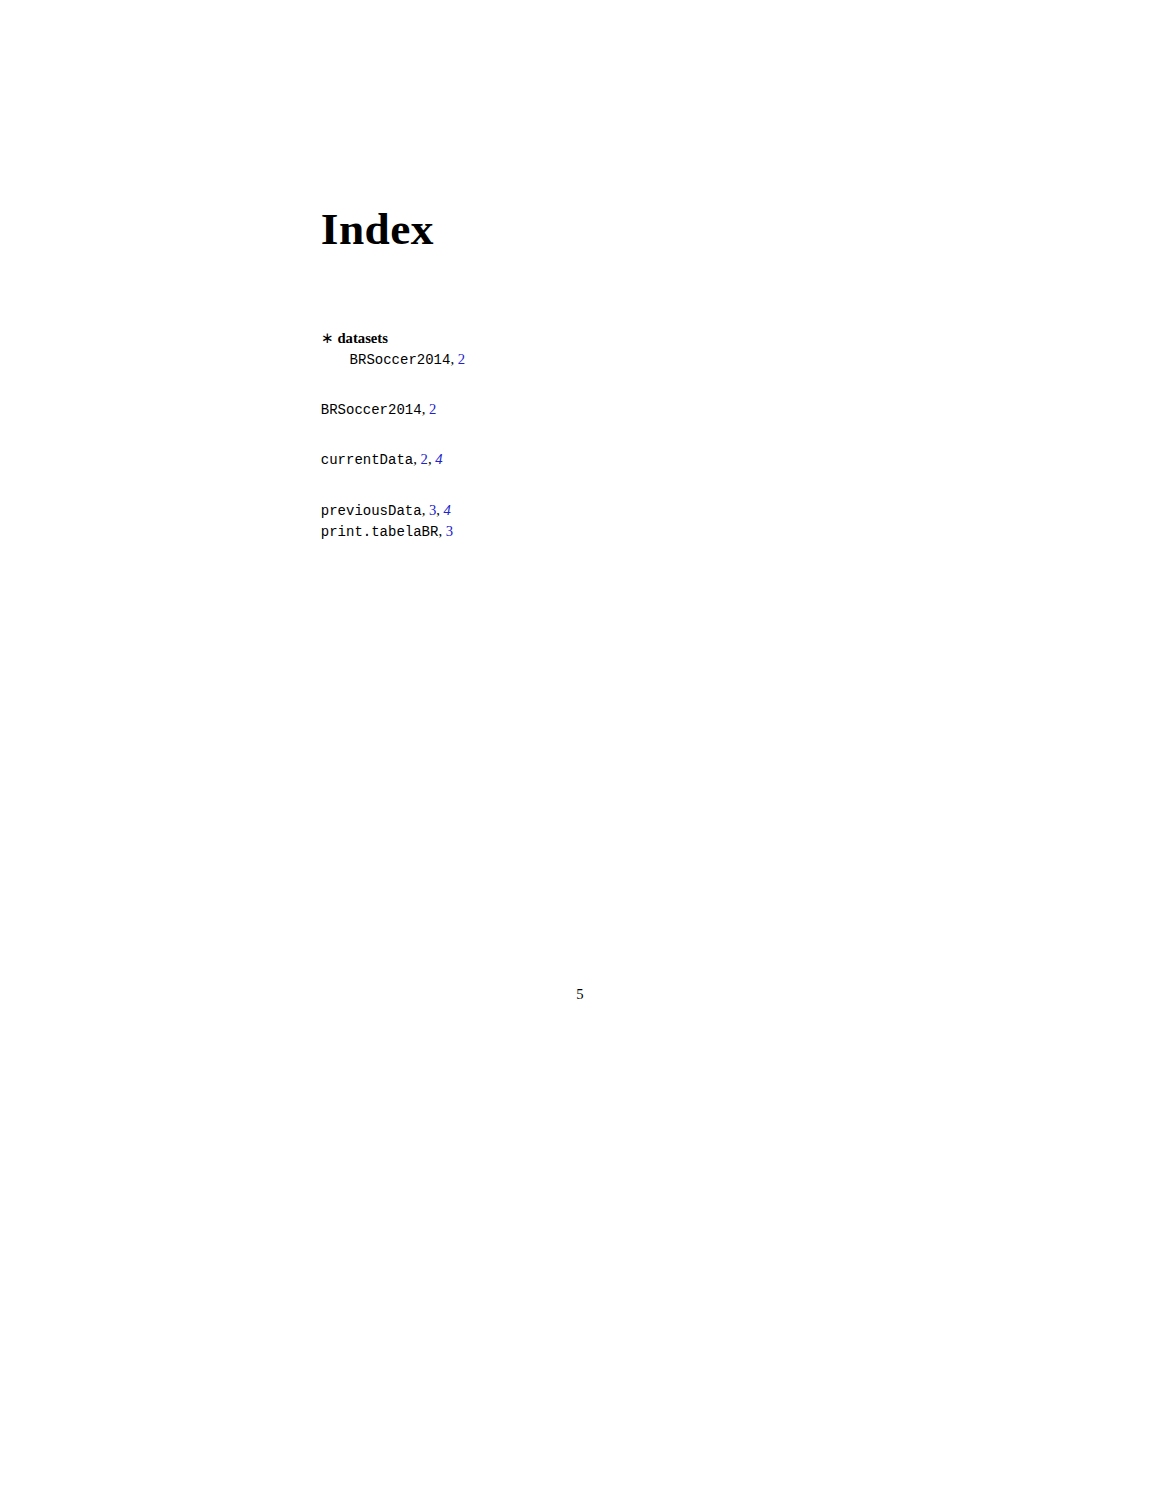Index
∗ datasets
BRSoccer2014, 2
BRSoccer2014, 2
currentData, 2, 4
previousData, 3, 4
print.tabelaBR, 3
5